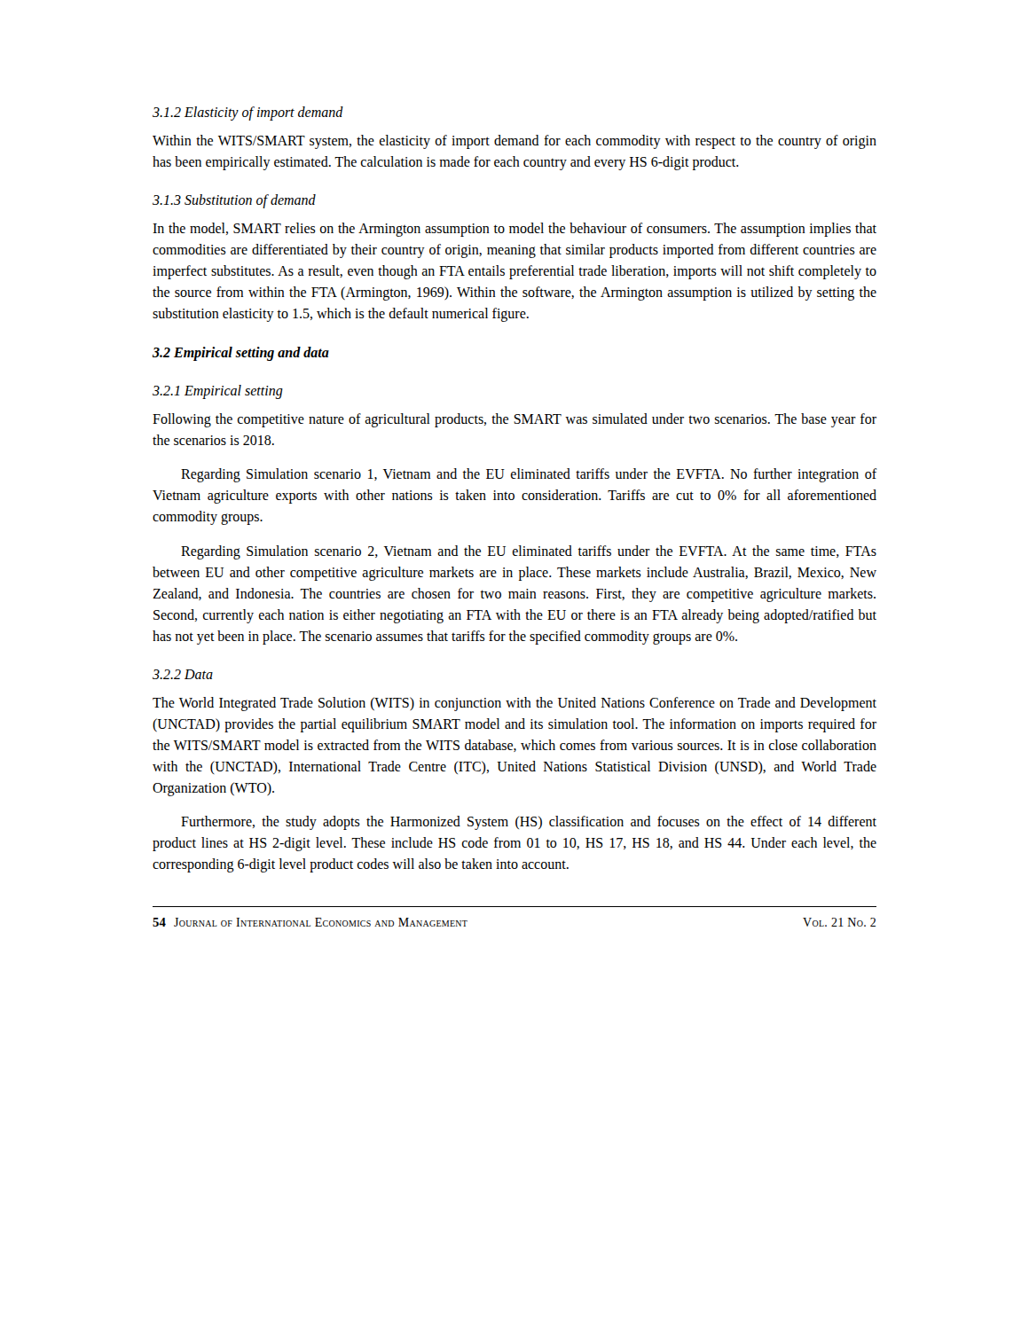3.1.2 Elasticity of import demand
Within the WITS/SMART system, the elasticity of import demand for each commodity with respect to the country of origin has been empirically estimated. The calculation is made for each country and every HS 6-digit product.
3.1.3 Substitution of demand
In the model, SMART relies on the Armington assumption to model the behaviour of consumers. The assumption implies that commodities are differentiated by their country of origin, meaning that similar products imported from different countries are imperfect substitutes. As a result, even though an FTA entails preferential trade liberation, imports will not shift completely to the source from within the FTA (Armington, 1969). Within the software, the Armington assumption is utilized by setting the substitution elasticity to 1.5, which is the default numerical figure.
3.2 Empirical setting and data
3.2.1 Empirical setting
Following the competitive nature of agricultural products, the SMART was simulated under two scenarios. The base year for the scenarios is 2018.
Regarding Simulation scenario 1, Vietnam and the EU eliminated tariffs under the EVFTA. No further integration of Vietnam agriculture exports with other nations is taken into consideration. Tariffs are cut to 0% for all aforementioned commodity groups.
Regarding Simulation scenario 2, Vietnam and the EU eliminated tariffs under the EVFTA. At the same time, FTAs between EU and other competitive agriculture markets are in place. These markets include Australia, Brazil, Mexico, New Zealand, and Indonesia. The countries are chosen for two main reasons. First, they are competitive agriculture markets. Second, currently each nation is either negotiating an FTA with the EU or there is an FTA already being adopted/ratified but has not yet been in place. The scenario assumes that tariffs for the specified commodity groups are 0%.
3.2.2 Data
The World Integrated Trade Solution (WITS) in conjunction with the United Nations Conference on Trade and Development (UNCTAD) provides the partial equilibrium SMART model and its simulation tool. The information on imports required for the WITS/SMART model is extracted from the WITS database, which comes from various sources. It is in close collaboration with the (UNCTAD), International Trade Centre (ITC), United Nations Statistical Division (UNSD), and World Trade Organization (WTO).
Furthermore, the study adopts the Harmonized System (HS) classification and focuses on the effect of 14 different product lines at HS 2-digit level. These include HS code from 01 to 10, HS 17, HS 18, and HS 44. Under each level, the corresponding 6-digit level product codes will also be taken into account.
54 Journal of International Economics and Management
Vol. 21 No. 2